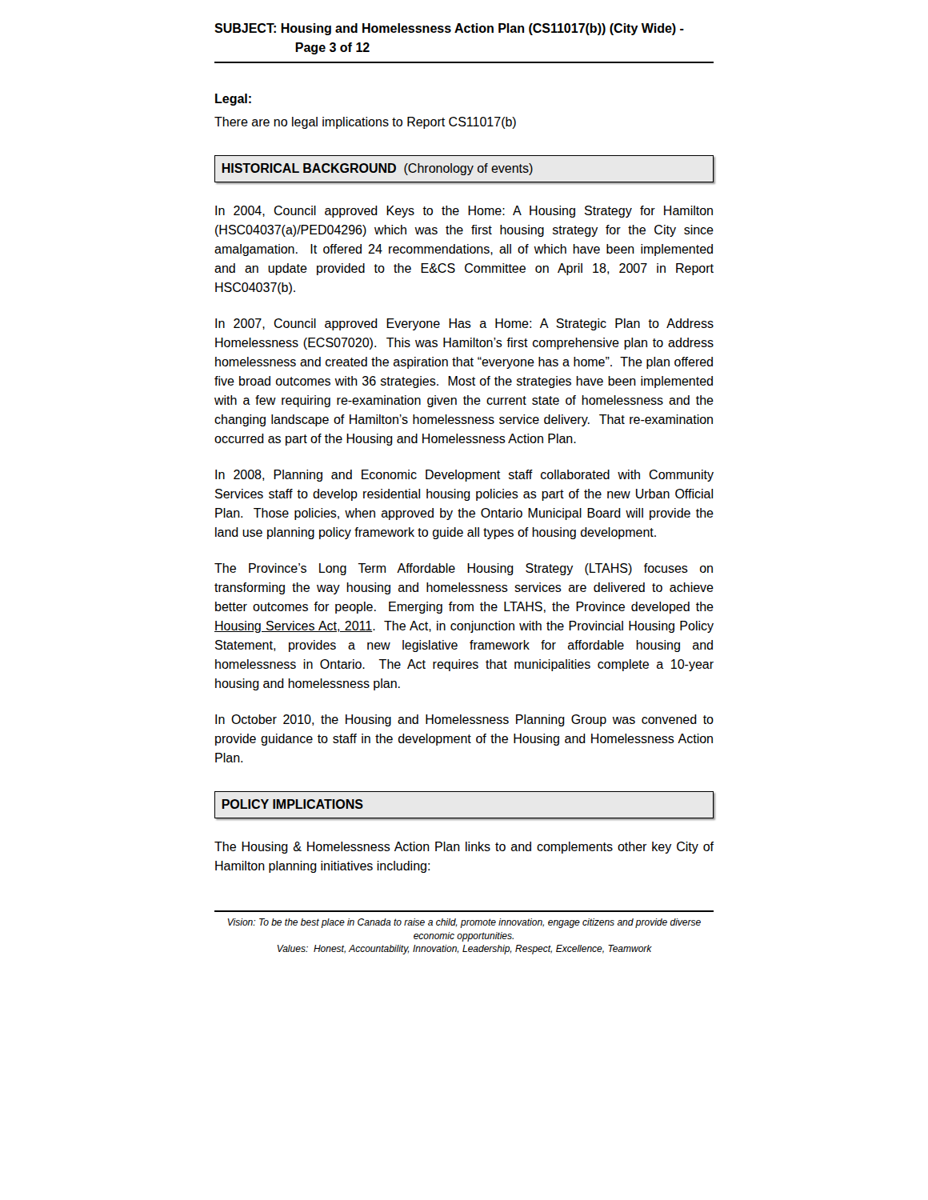SUBJECT: Housing and Homelessness Action Plan (CS11017(b)) (City Wide) -
Page 3 of 12
Legal:
There are no legal implications to Report CS11017(b)
HISTORICAL BACKGROUND (Chronology of events)
In 2004, Council approved Keys to the Home: A Housing Strategy for Hamilton (HSC04037(a)/PED04296) which was the first housing strategy for the City since amalgamation. It offered 24 recommendations, all of which have been implemented and an update provided to the E&CS Committee on April 18, 2007 in Report HSC04037(b).
In 2007, Council approved Everyone Has a Home: A Strategic Plan to Address Homelessness (ECS07020). This was Hamilton’s first comprehensive plan to address homelessness and created the aspiration that “everyone has a home”. The plan offered five broad outcomes with 36 strategies. Most of the strategies have been implemented with a few requiring re-examination given the current state of homelessness and the changing landscape of Hamilton’s homelessness service delivery. That re-examination occurred as part of the Housing and Homelessness Action Plan.
In 2008, Planning and Economic Development staff collaborated with Community Services staff to develop residential housing policies as part of the new Urban Official Plan. Those policies, when approved by the Ontario Municipal Board will provide the land use planning policy framework to guide all types of housing development.
The Province’s Long Term Affordable Housing Strategy (LTAHS) focuses on transforming the way housing and homelessness services are delivered to achieve better outcomes for people. Emerging from the LTAHS, the Province developed the Housing Services Act, 2011. The Act, in conjunction with the Provincial Housing Policy Statement, provides a new legislative framework for affordable housing and homelessness in Ontario. The Act requires that municipalities complete a 10-year housing and homelessness plan.
In October 2010, the Housing and Homelessness Planning Group was convened to provide guidance to staff in the development of the Housing and Homelessness Action Plan.
POLICY IMPLICATIONS
The Housing & Homelessness Action Plan links to and complements other key City of Hamilton planning initiatives including:
Vision: To be the best place in Canada to raise a child, promote innovation, engage citizens and provide diverse economic opportunities.
Values: Honest, Accountability, Innovation, Leadership, Respect, Excellence, Teamwork